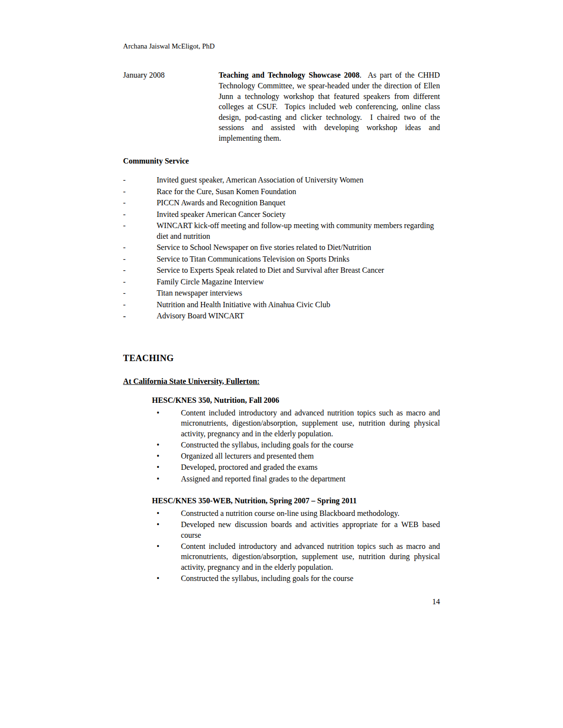Archana Jaiswal McEligot, PhD
January 2008
Teaching and Technology Showcase 2008. As part of the CHHD Technology Committee, we spear-headed under the direction of Ellen Junn a technology workshop that featured speakers from different colleges at CSUF. Topics included web conferencing, online class design, pod-casting and clicker technology. I chaired two of the sessions and assisted with developing workshop ideas and implementing them.
Community Service
Invited guest speaker, American Association of University Women
Race for the Cure, Susan Komen Foundation
PICCN Awards and Recognition Banquet
Invited speaker American Cancer Society
WINCART kick-off meeting and follow-up meeting with community members regarding diet and nutrition
Service to School Newspaper on five stories related to Diet/Nutrition
Service to Titan Communications Television on Sports Drinks
Service to Experts Speak related to Diet and Survival after Breast Cancer
Family Circle Magazine Interview
Titan newspaper interviews
Nutrition and Health Initiative with Ainahua Civic Club
Advisory Board WINCART
TEACHING
At California State University, Fullerton:
HESC/KNES 350, Nutrition, Fall 2006
Content included introductory and advanced nutrition topics such as macro and micronutrients, digestion/absorption, supplement use, nutrition during physical activity, pregnancy and in the elderly population.
Constructed the syllabus, including goals for the course
Organized all lecturers and presented them
Developed, proctored and graded the exams
Assigned and reported final grades to the department
HESC/KNES 350-WEB, Nutrition, Spring 2007 – Spring 2011
Constructed a nutrition course on-line using Blackboard methodology.
Developed new discussion boards and activities appropriate for a WEB based course
Content included introductory and advanced nutrition topics such as macro and micronutrients, digestion/absorption, supplement use, nutrition during physical activity, pregnancy and in the elderly population.
Constructed the syllabus, including goals for the course
14